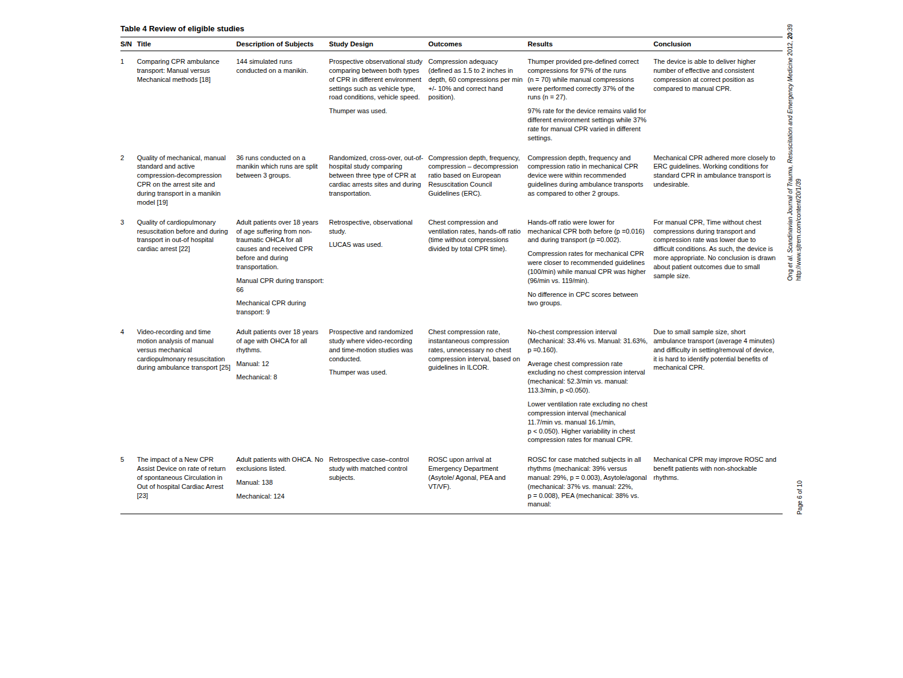Ong et al. Scandinavian Journal of Trauma, Resuscitation and Emergency Medicine 2012, 20:39
http://www.sjtrem.com/content/20/1/39
Page 6 of 10
Table 4 Review of eligible studies
| S/N | Title | Description of Subjects | Study Design | Outcomes | Results | Conclusion |
| --- | --- | --- | --- | --- | --- | --- |
| 1 | Comparing CPR ambulance transport: Manual versus Mechanical methods [18] | 144 simulated runs conducted on a manikin. | Prospective observational study comparing between both types of CPR in different environment settings such as vehicle type, road conditions, vehicle speed. Thumper was used. | Compression adequacy (defined as 1.5 to 2 inches in depth, 60 compressions per min +/- 10% and correct hand position). | Thumper provided pre-defined correct compressions for 97% of the runs (n = 70) while manual compressions were performed correctly 37% of the runs (n = 27). 97% rate for the device remains valid for different environment settings while 37% rate for manual CPR varied in different settings. | The device is able to deliver higher number of effective and consistent compression at correct position as compared to manual CPR. |
| 2 | Quality of mechanical, manual standard and active compression-decompression CPR on the arrest site and during transport in a manikin model [19] | 36 runs conducted on a manikin which runs are split between 3 groups. | Randomized, cross-over, out-of-hospital study comparing between three type of CPR at cardiac arrests sites and during transportation. | Compression depth, frequency, compression – decompression ratio based on European Resuscitation Council Guidelines (ERC). | Compression depth, frequency and compression ratio in mechanical CPR device were within recommended guidelines during ambulance transports as compared to other 2 groups. | Mechanical CPR adhered more closely to ERC guidelines. Working conditions for standard CPR in ambulance transport is undesirable. |
| 3 | Quality of cardiopulmonary resuscitation before and during transport in out-of hospital cardiac arrest [22] | Adult patients over 18 years of age suffering from non-traumatic OHCA for all causes and received CPR before and during transportation. Manual CPR during transport: 66 Mechanical CPR during transport: 9 | Retrospective, observational study. LUCAS was used. | Chest compression and ventilation rates, hands-off ratio (time without compressions divided by total CPR time). | Hands-off ratio were lower for mechanical CPR both before (p =0.016) and during transport (p =0.002). Compression rates for mechanical CPR were closer to recommended guidelines (100/min) while manual CPR was higher (96/min vs. 119/min). No difference in CPC scores between two groups. | For manual CPR, Time without chest compressions during transport and compression rate was lower due to difficult conditions. As such, the device is more appropriate. No conclusion is drawn about patient outcomes due to small sample size. |
| 4 | Video-recording and time motion analysis of manual versus mechanical cardiopulmonary resuscitation during ambulance transport [25] | Adult patients over 18 years of age with OHCA for all rhythms. Manual: 12 Mechanical: 8 | Prospective and randomized study where video-recording and time-motion studies was conducted. Thumper was used. | Chest compression rate, instantaneous compression rates, unnecessary no chest compression interval, based on guidelines in ILCOR. | No-chest compression interval (Mechanical: 33.4% vs. Manual: 31.63%, p =0.160). Average chest compression rate excluding no chest compression interval (mechanical: 52.3/min vs. manual: 113.3/min, p <0.050). Lower ventilation rate excluding no chest compression interval (mechanical 11.7/min vs. manual 16.1/min, p < 0.050). Higher variability in chest compression rates for manual CPR. | Due to small sample size, short ambulance transport (average 4 minutes) and difficulty in setting/removal of device, it is hard to identify potential benefits of mechanical CPR. |
| 5 | The impact of a New CPR Assist Device on rate of return of spontaneous Circulation in Out of hospital Cardiac Arrest [23] | Adult patients with OHCA. No exclusions listed. Manual: 138 Mechanical: 124 | Retrospective case–control study with matched control subjects. | ROSC upon arrival at Emergency Department (Asytole/ Agonal, PEA and VT/VF). | ROSC for case matched subjects in all rhythms (mechanical: 39% versus manual: 29%, p = 0.003), Asytole/agonal (mechanical: 37% vs. manual: 22%, p = 0.008), PEA (mechanical: 38% vs. manual: | Mechanical CPR may improve ROSC and benefit patients with non-shockable rhythms. |